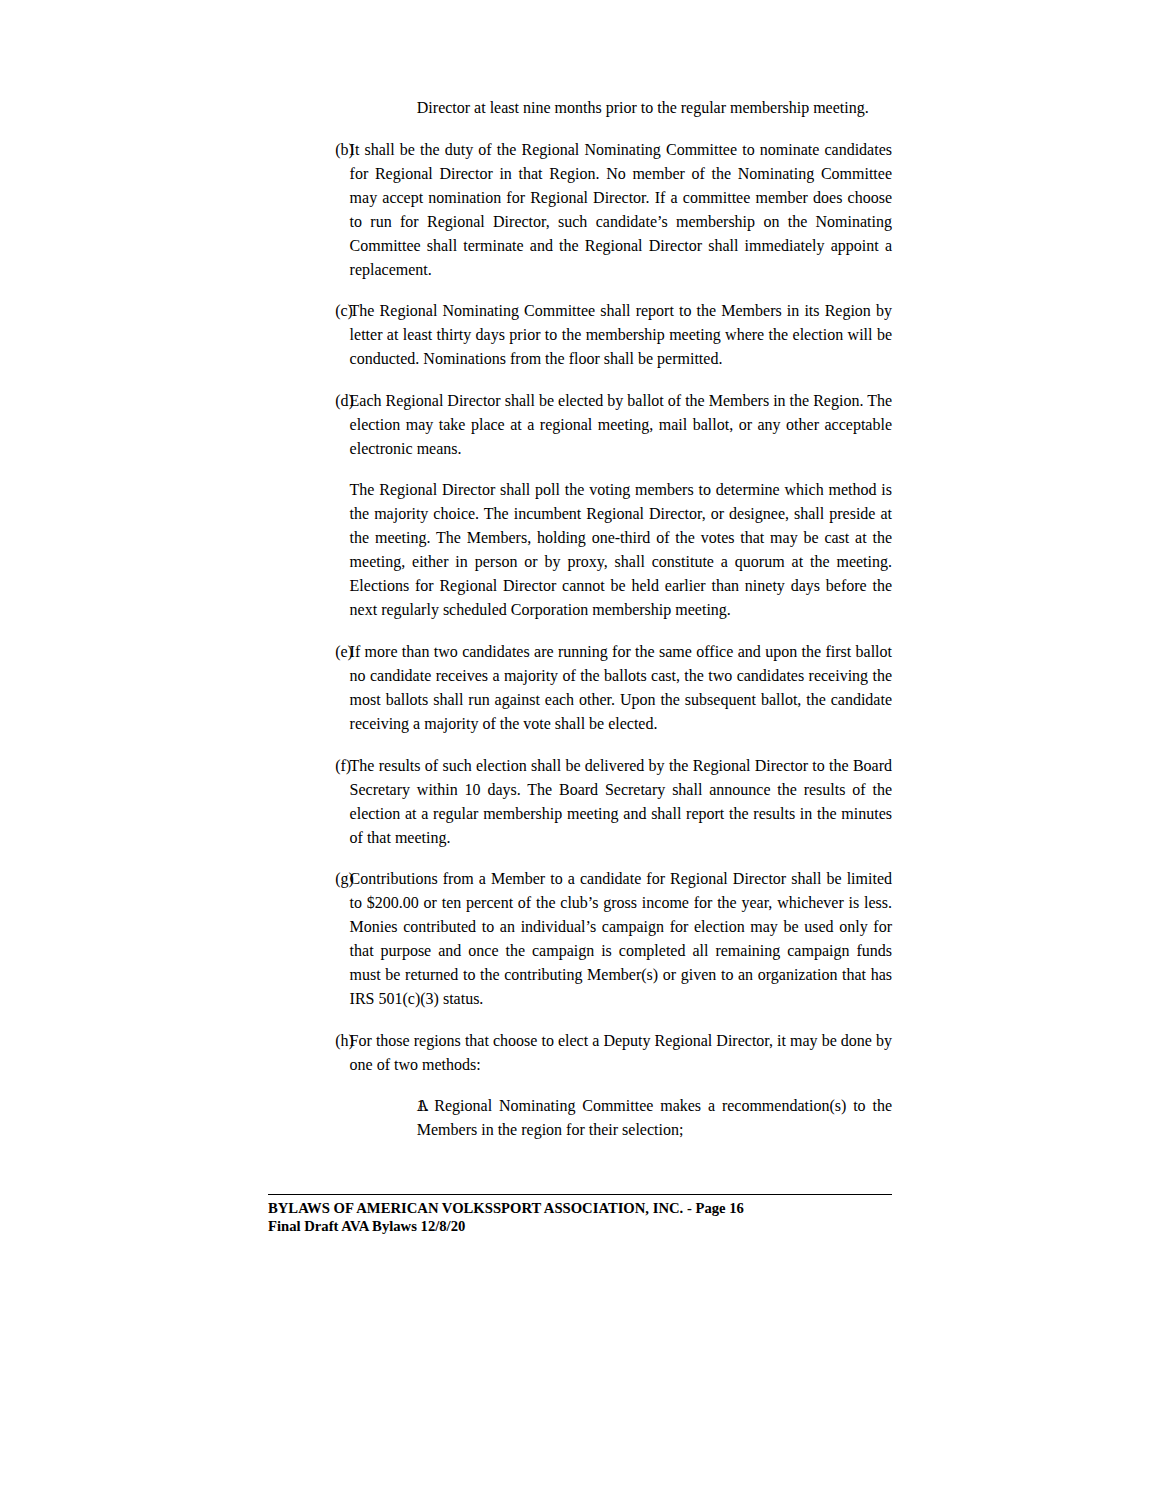Director at least nine months prior to the regular membership meeting.
(b)
It shall be the duty of the Regional Nominating Committee to nominate candidates for Regional Director in that Region. No member of the Nominating Committee may accept nomination for Regional Director. If a committee member does choose to run for Regional Director, such candidate’s membership on the Nominating Committee shall terminate and the Regional Director shall immediately appoint a replacement.
(c)
The Regional Nominating Committee shall report to the Members in its Region by letter at least thirty days prior to the membership meeting where the election will be conducted. Nominations from the floor shall be permitted.
(d)
Each Regional Director shall be elected by ballot of the Members in the Region. The election may take place at a regional meeting, mail ballot, or any other acceptable electronic means.
The Regional Director shall poll the voting members to determine which method is the majority choice. The incumbent Regional Director, or designee, shall preside at the meeting. The Members, holding one-third of the votes that may be cast at the meeting, either in person or by proxy, shall constitute a quorum at the meeting. Elections for Regional Director cannot be held earlier than ninety days before the next regularly scheduled Corporation membership meeting.
(e)
If more than two candidates are running for the same office and upon the first ballot no candidate receives a majority of the ballots cast, the two candidates receiving the most ballots shall run against each other. Upon the subsequent ballot, the candidate receiving a majority of the vote shall be elected.
(f)
The results of such election shall be delivered by the Regional Director to the Board Secretary within 10 days. The Board Secretary shall announce the results of the election at a regular membership meeting and shall report the results in the minutes of that meeting.
(g)
Contributions from a Member to a candidate for Regional Director shall be limited to $200.00 or ten percent of the club’s gross income for the year, whichever is less. Monies contributed to an individual’s campaign for election may be used only for that purpose and once the campaign is completed all remaining campaign funds must be returned to the contributing Member(s) or given to an organization that has IRS 501(c)(3) status.
(h)
For those regions that choose to elect a Deputy Regional Director, it may be done by one of two methods:
1.
A Regional Nominating Committee makes a recommendation(s) to the Members in the region for their selection;
BYLAWS OF AMERICAN VOLKSSPORT ASSOCIATION, INC. - Page 16
Final Draft AVA Bylaws 12/8/20